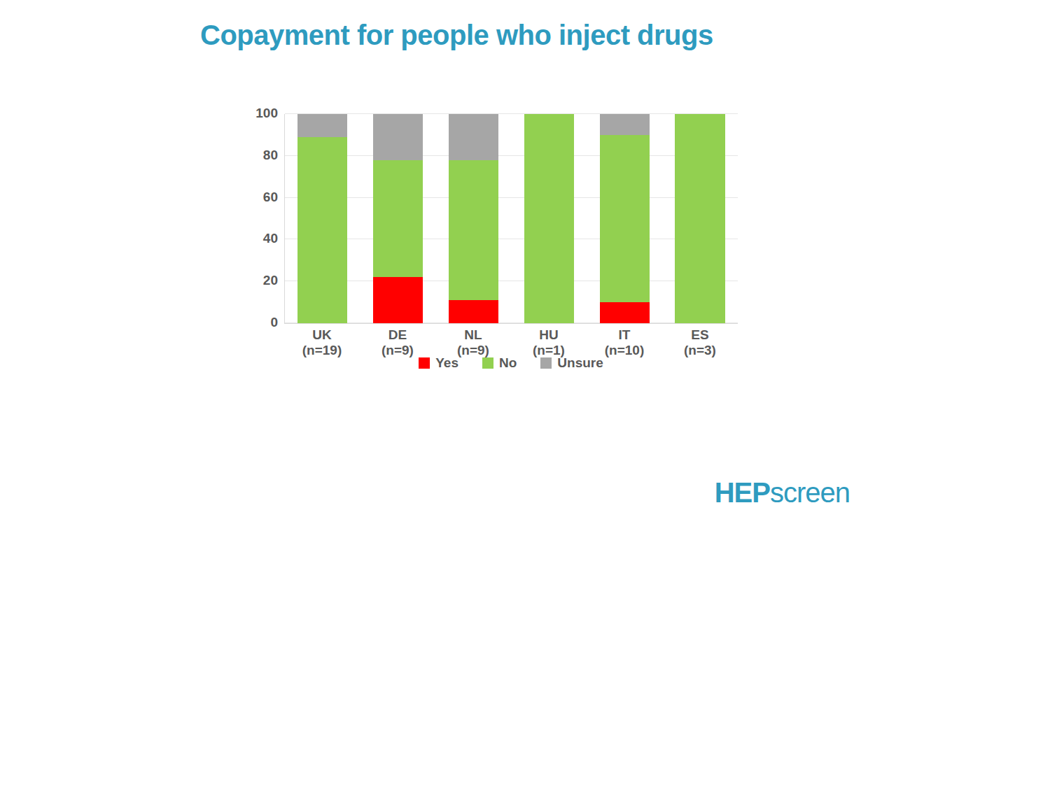Copayment for people who inject drugs
100
80
60
40
20
0
UK (n=19) DE (n=9) NL (n=9) HU (n=1) IT (n=10) ES (n=3)
Yes
No
Unsure
HEP screen